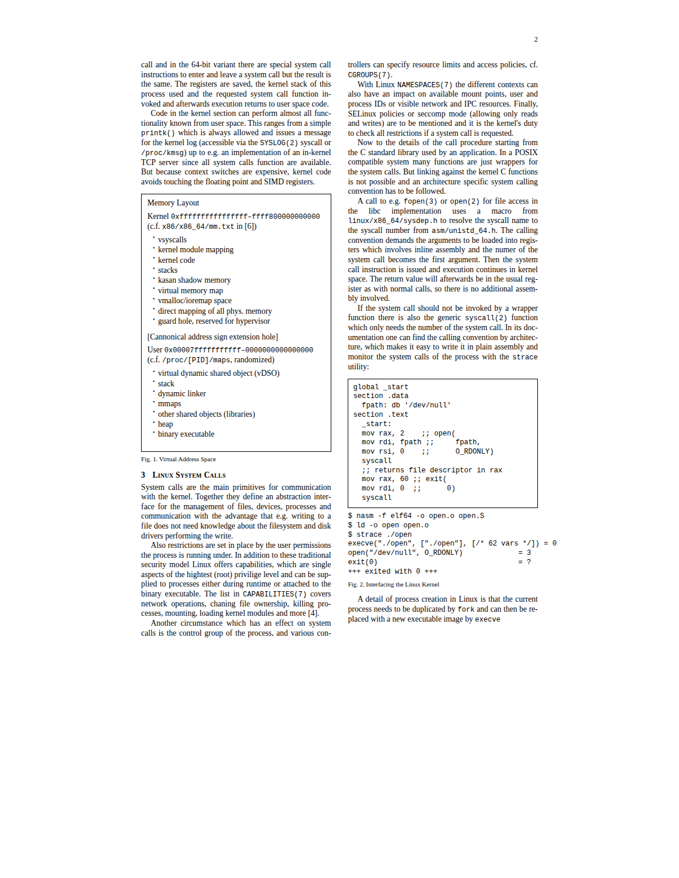2
call and in the 64-bit variant there are special system call instructions to enter and leave a system call but the result is the same. The registers are saved, the kernel stack of this process used and the requested system call function invoked and afterwards execution returns to user space code.
Code in the kernel section can perform almost all functionality known from user space. This ranges from a simple printk() which is always allowed and issues a message for the kernel log (accessible via the SYSLOG(2) syscall or /proc/kmsg) up to e.g. an implementation of an in-kernel TCP server since all system calls function are available. But because context switches are expensive, kernel code avoids touching the floating point and SIMD registers.
Memory Layout
Kernel 0xffffffffffffffff–ffff800000000000 (c.f. x86/x86_64/mm.txt in [6])
vsyscalls
kernel module mapping
kernel code
stacks
kasan shadow memory
virtual memory map
vmalloc/ioremap space
direct mapping of all phys. memory
guard hole, reserved for hypervisor
[Cannonical address sign extension hole]
User 0x00007fffffffffff–0000000000000000 (c.f. /proc/[PID]/maps, randomized)
virtual dynamic shared object (vDSO)
stack
dynamic linker
mmaps
other shared objects (libraries)
heap
binary executable
Fig. 1. Virtual Address Space
3 Linux System Calls
System calls are the main primitives for communication with the kernel. Together they define an abstraction interface for the management of files, devices, processes and communication with the advantage that e.g. writing to a file does not need knowledge about the filesystem and disk drivers performing the write.
Also restrictions are set in place by the user permissions the process is running under. In addition to these traditional security model Linux offers capabilities, which are single aspects of the hightest (root) privilige level and can be supplied to processes either during runtime or attached to the binary executable. The list in CAPABILITIES(7) covers network operations, chaning file ownership, killing processes, mounting, loading kernel modules and more [4].
Another circumstance which has an effect on system calls is the control group of the process, and various controllers can specify resource limits and access policies, cf. CGROUPS(7).
With Linux NAMESPACES(7) the different contexts can also have an impact on available mount points, user and process IDs or visible network and IPC resources. Finally, SELinux policies or seccomp mode (allowing only reads and writes) are to be mentioned and it is the kernel's duty to check all restrictions if a system call is requested.
Now to the details of the call procedure starting from the C standard library used by an application. In a POSIX compatible system many functions are just wrappers for the system calls. But linking against the kernel C functions is not possible and an architecture specific system calling convention has to be followed.
A call to e.g. fopen(3) or open(2) for file access in the libc implementation uses a macro from linux/x86_64/sysdep.h to resolve the syscall name to the syscall number from asm/unistd_64.h. The calling convention demands the arguments to be loaded into registers which involves inline assembly and the numer of the system call becomes the first argument. Then the system call instruction is issued and execution continues in kernel space. The return value will afterwards be in the usual register as with normal calls, so there is no additional assembly involved.
If the system call should not be invoked by a wrapper function there is also the generic syscall(2) function which only needs the number of the system call. In its documentation one can find the calling convention by architecture, which makes it easy to write it in plain assembly and monitor the system calls of the process with the strace utility:
global _start
section .data
  fpath: db '/dev/null'
section .text
  _start:
  mov rax, 2    ;; open(
  mov rdi, fpath ;;     fpath,
  mov rsi, 0    ;;      O_RDONLY)
  syscall
  ;; returns file descriptor in rax
  mov rax, 60 ;; exit(
  mov rdi, 0  ;;      0)
  syscall
$ nasm -f elf64 -o open.o open.S
$ ld -o open open.o
$ strace ./open
execve("./open", ["./open"], [/* 62 vars */]) = 0
open("/dev/null", O_RDONLY)             = 3
exit(0)                                 = ?
+++ exited with 0 +++
Fig. 2. Interfacing the Linux Kernel
A detail of process creation in Linux is that the current process needs to be duplicated by fork and can then be replaced with a new executable image by execve